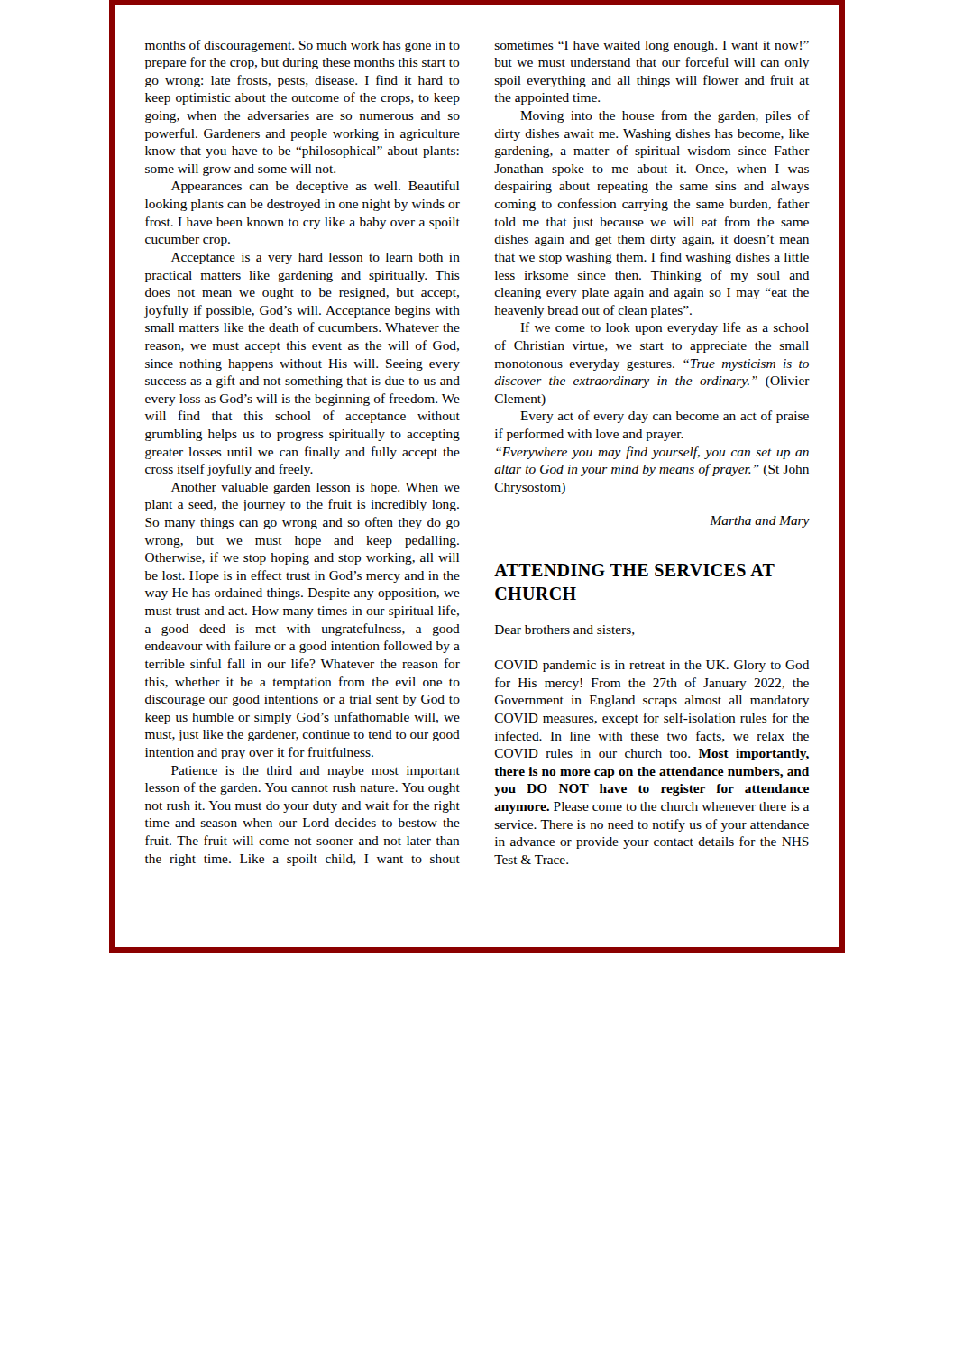months of discouragement. So much work has gone in to prepare for the crop, but during these months this start to go wrong: late frosts, pests, disease. I find it hard to keep optimistic about the outcome of the crops, to keep going, when the adversaries are so numerous and so powerful. Gardeners and people working in agriculture know that you have to be “philosophical” about plants: some will grow and some will not.
Appearances can be deceptive as well. Beautiful looking plants can be destroyed in one night by winds or frost. I have been known to cry like a baby over a spoilt cucumber crop.
Acceptance is a very hard lesson to learn both in practical matters like gardening and spiritually. This does not mean we ought to be resigned, but accept, joyfully if possible, God’s will. Acceptance begins with small matters like the death of cucumbers. Whatever the reason, we must accept this event as the will of God, since nothing happens without His will. Seeing every success as a gift and not something that is due to us and every loss as God’s will is the beginning of freedom. We will find that this school of acceptance without grumbling helps us to progress spiritually to accepting greater losses until we can finally and fully accept the cross itself joyfully and freely.
Another valuable garden lesson is hope. When we plant a seed, the journey to the fruit is incredibly long. So many things can go wrong and so often they do go wrong, but we must hope and keep pedalling. Otherwise, if we stop hoping and stop working, all will be lost. Hope is in effect trust in God’s mercy and in the way He has ordained things. Despite any opposition, we must trust and act. How many times in our spiritual life, a good deed is met with ungratefulness, a good endeavour with failure or a good intention followed by a terrible sinful fall in our life? Whatever the reason for this, whether it be a temptation from the evil one to discourage our good intentions or a trial sent by God to keep us humble or simply God’s unfathomable will, we must, just like the gardener, continue to tend to our good intention and pray over it for fruitfulness.
Patience is the third and maybe most important lesson of the garden. You cannot rush nature. You ought not rush it. You must do your duty and wait for the right time and season when our Lord decides to bestow the fruit. The fruit will come not sooner and not later than the right time. Like a spoilt child, I want to shout sometimes “I have waited long enough. I want it now!” but we must understand that our forceful will can only spoil everything and all things will flower and fruit at the appointed time.
Moving into the house from the garden, piles of dirty dishes await me. Washing dishes has become, like gardening, a matter of spiritual wisdom since Father Jonathan spoke to me about it. Once, when I was despairing about repeating the same sins and always coming to confession carrying the same burden, father told me that just because we will eat from the same dishes again and get them dirty again, it doesn’t mean that we stop washing them. I find washing dishes a little less irksome since then. Thinking of my soul and cleaning every plate again and again so I may “eat the heavenly bread out of clean plates”.
If we come to look upon everyday life as a school of Christian virtue, we start to appreciate the small monotonous everyday gestures. “True mysticism is to discover the extraordinary in the ordinary.” (Olivier Clement)
Every act of every day can become an act of praise if performed with love and prayer.
“Everywhere you may find yourself, you can set up an altar to God in your mind by means of prayer.” (St John Chrysostom)
Martha and Mary
ATTENDING THE SERVICES AT CHURCH
Dear brothers and sisters,
COVID pandemic is in retreat in the UK. Glory to God for His mercy! From the 27th of January 2022, the Government in England scraps almost all mandatory COVID measures, except for self-isolation rules for the infected. In line with these two facts, we relax the COVID rules in our church too. Most importantly, there is no more cap on the attendance numbers, and you DO NOT have to register for attendance anymore. Please come to the church whenever there is a service. There is no need to notify us of your attendance in advance or provide your contact details for the NHS Test & Trace.